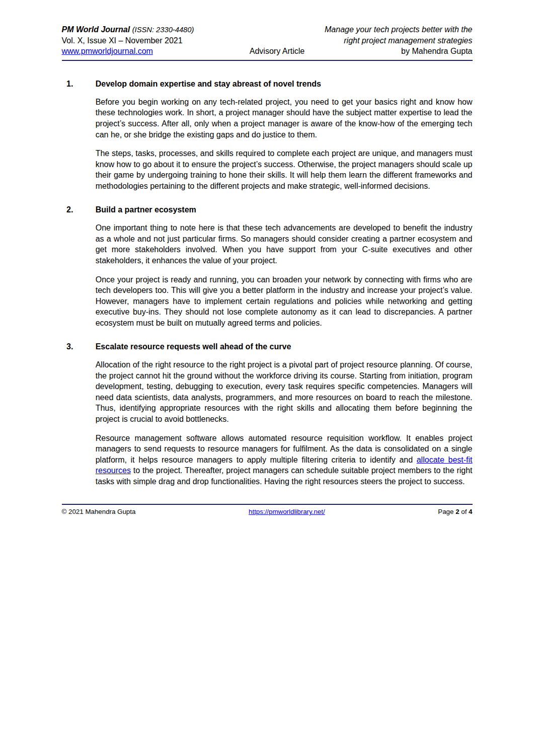PM World Journal (ISSN: 2330-4480)
Manage your tech projects better with the
Vol. X, Issue XI – November 2021
right project management strategies
www.pmworldjournal.com
Advisory Article
by Mahendra Gupta
Develop domain expertise and stay abreast of novel trends
Before you begin working on any tech-related project, you need to get your basics right and know how these technologies work. In short, a project manager should have the subject matter expertise to lead the project’s success. After all, only when a project manager is aware of the know-how of the emerging tech can he, or she bridge the existing gaps and do justice to them.
The steps, tasks, processes, and skills required to complete each project are unique, and managers must know how to go about it to ensure the project’s success. Otherwise, the project managers should scale up their game by undergoing training to hone their skills. It will help them learn the different frameworks and methodologies pertaining to the different projects and make strategic, well-informed decisions.
Build a partner ecosystem
One important thing to note here is that these tech advancements are developed to benefit the industry as a whole and not just particular firms. So managers should consider creating a partner ecosystem and get more stakeholders involved. When you have support from your C-suite executives and other stakeholders, it enhances the value of your project.
Once your project is ready and running, you can broaden your network by connecting with firms who are tech developers too. This will give you a better platform in the industry and increase your project’s value. However, managers have to implement certain regulations and policies while networking and getting executive buy-ins. They should not lose complete autonomy as it can lead to discrepancies. A partner ecosystem must be built on mutually agreed terms and policies.
Escalate resource requests well ahead of the curve
Allocation of the right resource to the right project is a pivotal part of project resource planning. Of course, the project cannot hit the ground without the workforce driving its course. Starting from initiation, program development, testing, debugging to execution, every task requires specific competencies. Managers will need data scientists, data analysts, programmers, and more resources on board to reach the milestone. Thus, identifying appropriate resources with the right skills and allocating them before beginning the project is crucial to avoid bottlenecks.
Resource management software allows automated resource requisition workflow. It enables project managers to send requests to resource managers for fulfilment. As the data is consolidated on a single platform, it helps resource managers to apply multiple filtering criteria to identify and allocate best-fit resources to the project. Thereafter, project managers can schedule suitable project members to the right tasks with simple drag and drop functionalities. Having the right resources steers the project to success.
© 2021 Mahendra Gupta
https://pmworldlibrary.net/
Page 2 of 4